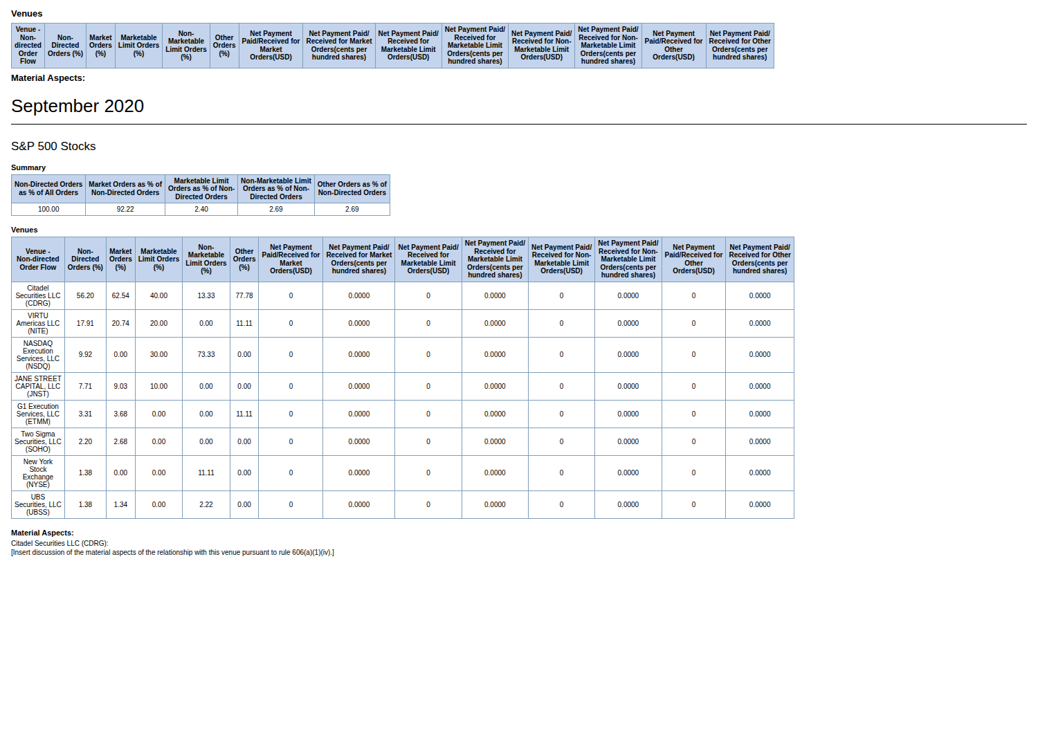Venues
| Venue - Non- directed Order Flow | Non- Directed Orders (%) | Market Orders (%) | Marketable Limit Orders (%) | Non- Marketable Limit Orders (%) | Other Orders (%) | Net Payment Paid/Received for Market Orders(USD) | Net Payment Paid/ Received for Market Orders(cents per hundred shares) | Net Payment Paid/ Received for Marketable Limit Orders(USD) | Net Payment Paid/ Received for Marketable Limit Orders(cents per hundred shares) | Net Payment Paid/ Received for Non- Marketable Limit Orders(USD) | Net Payment Paid/ Received for Non- Marketable Limit Orders(cents per hundred shares) | Net Payment Paid/Received for Other Orders(USD) | Net Payment Paid/ Received for Other Orders(cents per hundred shares) |
| --- | --- | --- | --- | --- | --- | --- | --- | --- | --- | --- | --- | --- | --- |
Material Aspects:
September 2020
S&P 500 Stocks
Summary
| Non-Directed Orders as % of All Orders | Market Orders as % of Non-Directed Orders | Marketable Limit Orders as % of Non- Directed Orders | Non-Marketable Limit Orders as % of Non- Directed Orders | Other Orders as % of Non-Directed Orders |
| --- | --- | --- | --- | --- |
| 100.00 | 92.22 | 2.40 | 2.69 | 2.69 |
Venues
| Venue - Non-directed Order Flow | Non- Directed Orders (%) | Market Orders (%) | Marketable Limit Orders (%) | Non- Marketable Limit Orders (%) | Other Orders (%) | Net Payment Paid/Received for Market Orders(USD) | Net Payment Paid/ Received for Market Orders(cents per hundred shares) | Net Payment Paid/ Received for Marketable Limit Orders(USD) | Net Payment Paid/ Received for Marketable Limit Orders(cents per hundred shares) | Net Payment Paid/ Received for Non- Marketable Limit Orders(USD) | Net Payment Paid/ Received for Non- Marketable Limit Orders(cents per hundred shares) | Net Payment Paid/Received for Other Orders(USD) | Net Payment Paid/ Received for Other Orders(cents per hundred shares) |
| --- | --- | --- | --- | --- | --- | --- | --- | --- | --- | --- | --- | --- | --- |
| Citadel Securities LLC (CDRG) | 56.20 | 62.54 | 40.00 | 13.33 | 77.78 | 0 | 0.0000 | 0 | 0.0000 | 0 | 0.0000 | 0 | 0.0000 |
| VIRTU Americas LLC (NITE) | 17.91 | 20.74 | 20.00 | 0.00 | 11.11 | 0 | 0.0000 | 0 | 0.0000 | 0 | 0.0000 | 0 | 0.0000 |
| NASDAQ Execution Services, LLC (NSDQ) | 9.92 | 0.00 | 30.00 | 73.33 | 0.00 | 0 | 0.0000 | 0 | 0.0000 | 0 | 0.0000 | 0 | 0.0000 |
| JANE STREET CAPITAL, LLC (JNST) | 7.71 | 9.03 | 10.00 | 0.00 | 0.00 | 0 | 0.0000 | 0 | 0.0000 | 0 | 0.0000 | 0 | 0.0000 |
| G1 Execution Services, LLC (ETMM) | 3.31 | 3.68 | 0.00 | 0.00 | 11.11 | 0 | 0.0000 | 0 | 0.0000 | 0 | 0.0000 | 0 | 0.0000 |
| Two Sigma Securities, LLC (SOHO) | 2.20 | 2.68 | 0.00 | 0.00 | 0.00 | 0 | 0.0000 | 0 | 0.0000 | 0 | 0.0000 | 0 | 0.0000 |
| New York Stock Exchange (NYSE) | 1.38 | 0.00 | 0.00 | 11.11 | 0.00 | 0 | 0.0000 | 0 | 0.0000 | 0 | 0.0000 | 0 | 0.0000 |
| UBS Securities, LLC (UBSS) | 1.38 | 1.34 | 0.00 | 2.22 | 0.00 | 0 | 0.0000 | 0 | 0.0000 | 0 | 0.0000 | 0 | 0.0000 |
Material Aspects:
Citadel Securities LLC (CDRG):
[Insert discussion of the material aspects of the relationship with this venue pursuant to rule 606(a)(1)(iv).]